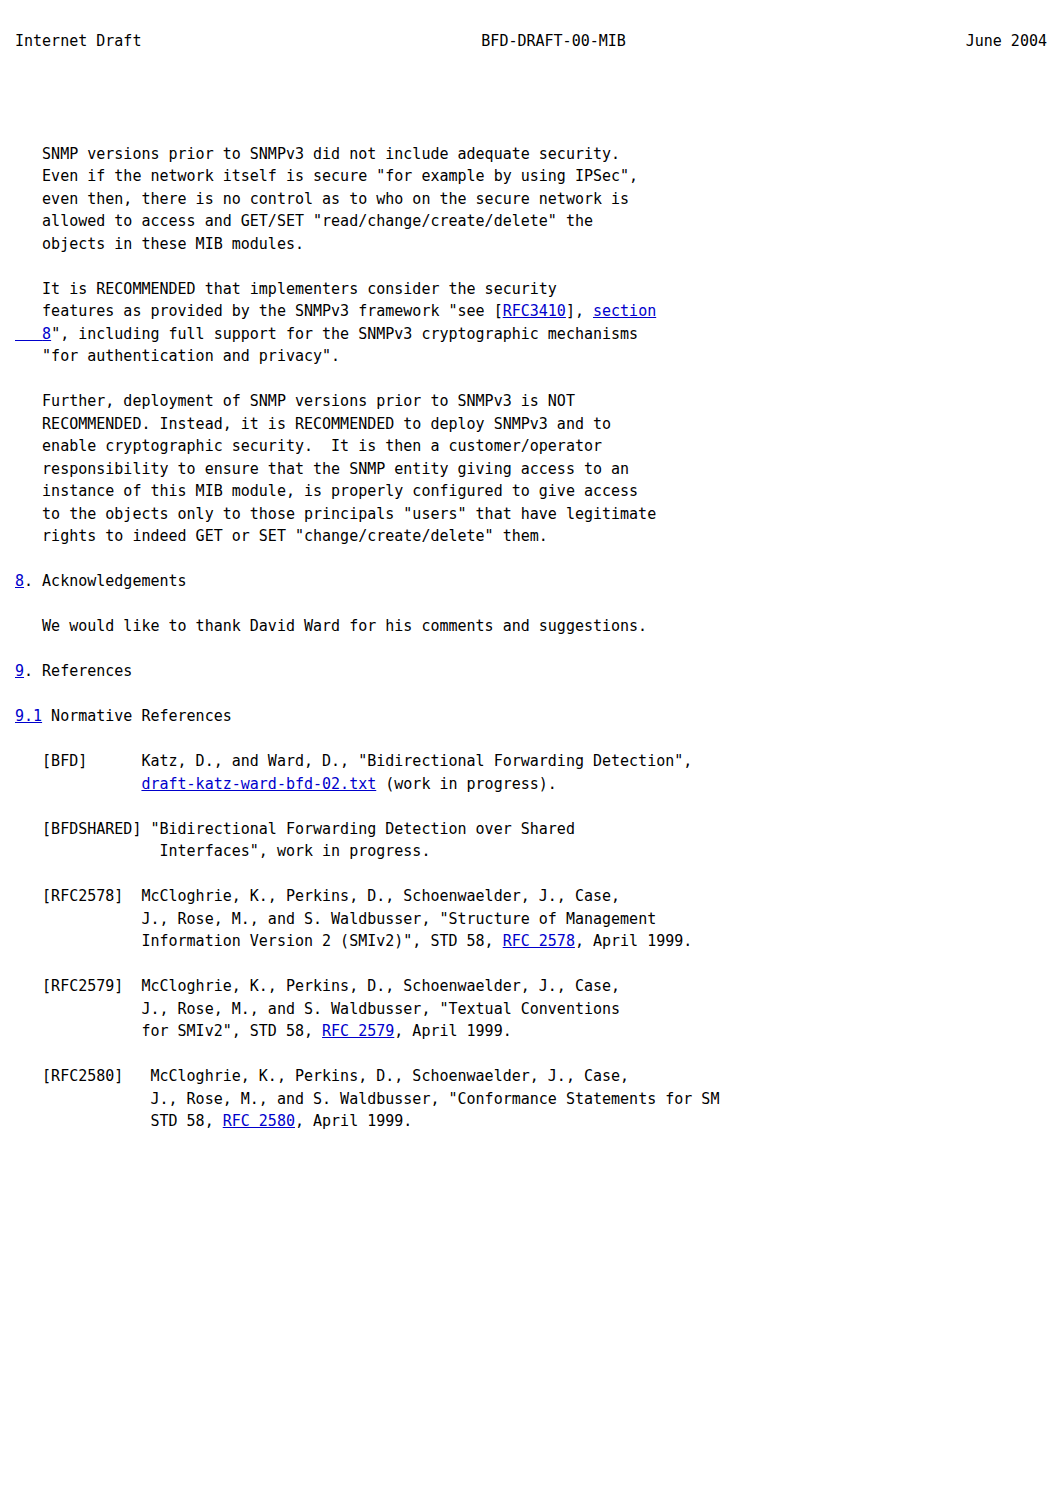Internet Draft BFD-DRAFT-00-MIB June 2004
   SNMP versions prior to SNMPv3 did not include adequate security.
   Even if the network itself is secure "for example by using IPSec",
   even then, there is no control as to who on the secure network is
   allowed to access and GET/SET "read/change/create/delete" the
   objects in these MIB modules.

   It is RECOMMENDED that implementers consider the security
   features as provided by the SNMPv3 framework "see [RFC3410], section
   8", including full support for the SNMPv3 cryptographic mechanisms
   "for authentication and privacy".

   Further, deployment of SNMP versions prior to SNMPv3 is NOT
   RECOMMENDED. Instead, it is RECOMMENDED to deploy SNMPv3 and to
   enable cryptographic security.  It is then a customer/operator
   responsibility to ensure that the SNMP entity giving access to an
   instance of this MIB module, is properly configured to give access
   to the objects only to those principals "users" that have legitimate
   rights to indeed GET or SET "change/create/delete" them.

8. Acknowledgements

   We would like to thank David Ward for his comments and suggestions.

9. References

9.1 Normative References

   [BFD]      Katz, D., and Ward, D., "Bidirectional Forwarding Detection",
              draft-katz-ward-bfd-02.txt (work in progress).

   [BFDSHARED] "Bidirectional Forwarding Detection over Shared
                Interfaces", work in progress.

   [RFC2578]  McCloghrie, K., Perkins, D., Schoenwaelder, J., Case,
              J., Rose, M., and S. Waldbusser, "Structure of Management
              Information Version 2 (SMIv2)", STD 58, RFC 2578, April 1999.

   [RFC2579]  McCloghrie, K., Perkins, D., Schoenwaelder, J., Case,
              J., Rose, M., and S. Waldbusser, "Textual Conventions
              for SMIv2", STD 58, RFC 2579, April 1999.

   [RFC2580]   McCloghrie, K., Perkins, D., Schoenwaelder, J., Case,
               J., Rose, M., and S. Waldbusser, "Conformance Statements for SM
               STD 58, RFC 2580, April 1999.